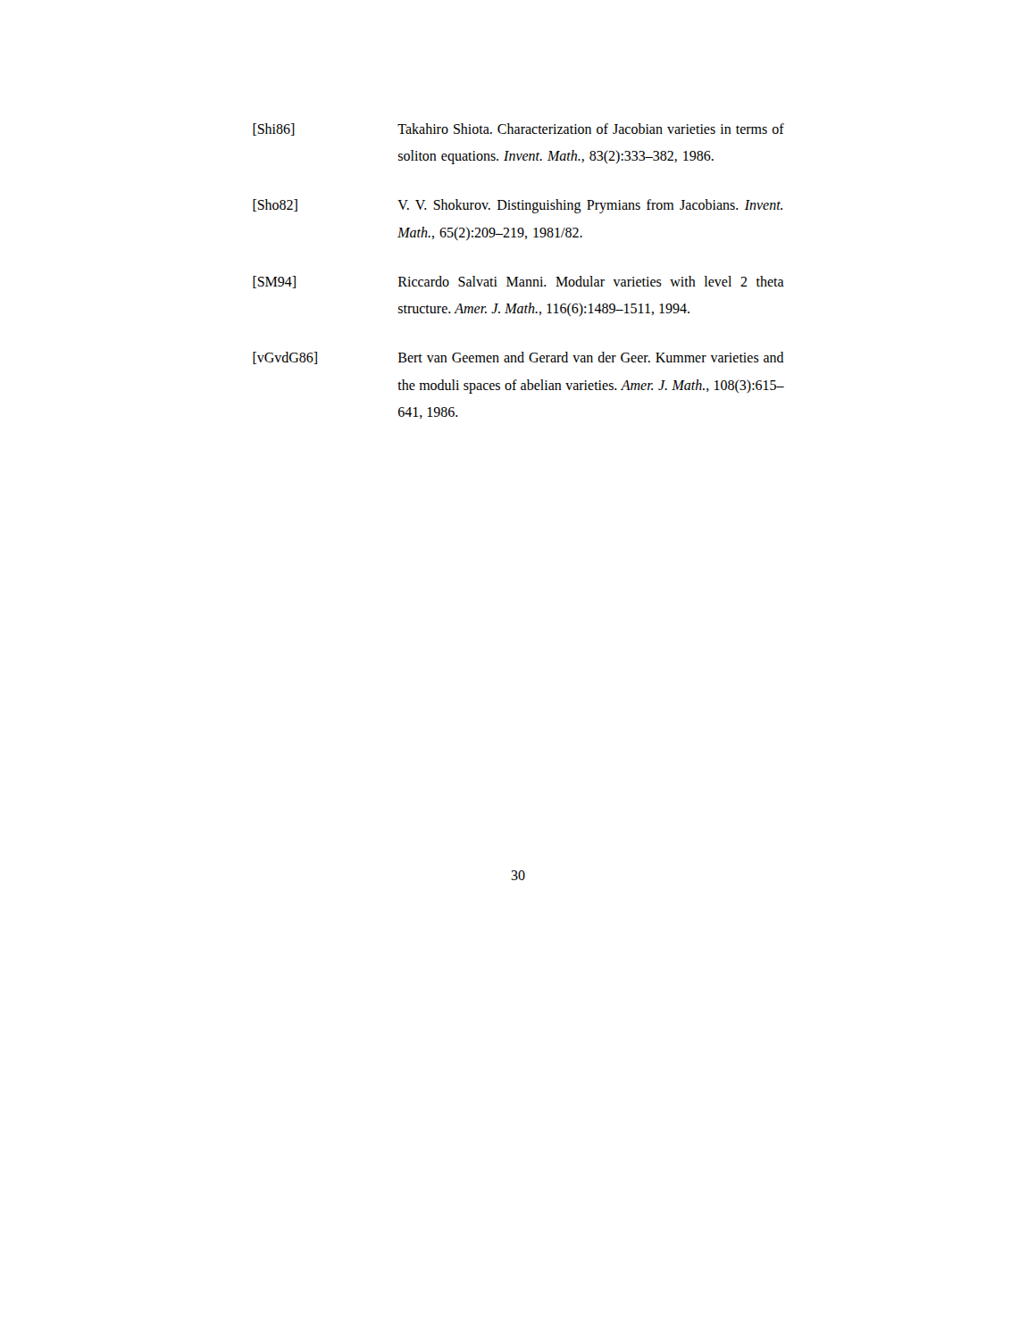[Shi86]
Takahiro Shiota. Characterization of Jacobian varieties in terms of soliton equations. Invent. Math., 83(2):333–382, 1986.
[Sho82]
V. V. Shokurov. Distinguishing Prymians from Jacobians. Invent. Math., 65(2):209–219, 1981/82.
[SM94]
Riccardo Salvati Manni. Modular varieties with level 2 theta structure. Amer. J. Math., 116(6):1489–1511, 1994.
[vGvdG86]
Bert van Geemen and Gerard van der Geer. Kummer varieties and the moduli spaces of abelian varieties. Amer. J. Math., 108(3):615–641, 1986.
30